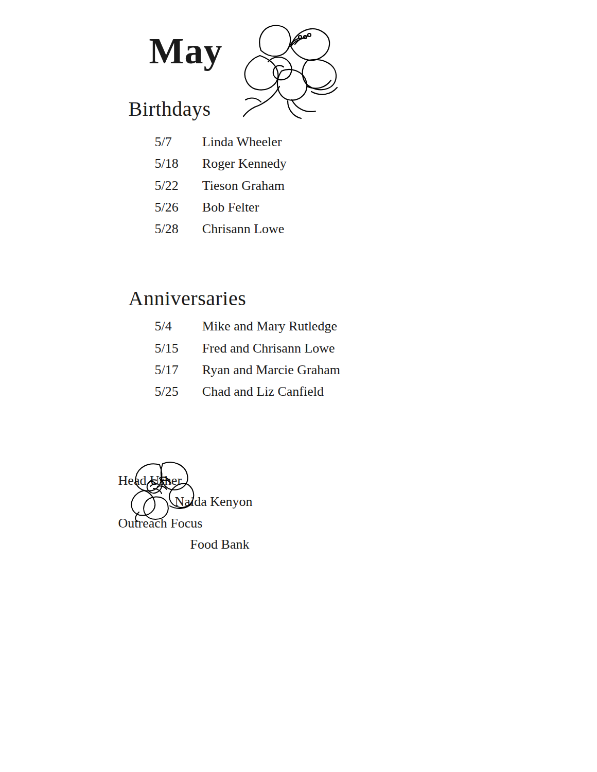May
Birthdays
| 5/7 | Linda Wheeler |
| 5/18 | Roger Kennedy |
| 5/22 | Tieson Graham |
| 5/26 | Bob Felter |
| 5/28 | Chrisann Lowe |
Anniversaries
| 5/4 | Mike and Mary Rutledge |
| 5/15 | Fred and Chrisann Lowe |
| 5/17 | Ryan and Marcie Graham |
| 5/25 | Chad and Liz Canfield |
Head Usher
Naida Kenyon
Outreach Focus
Food Bank